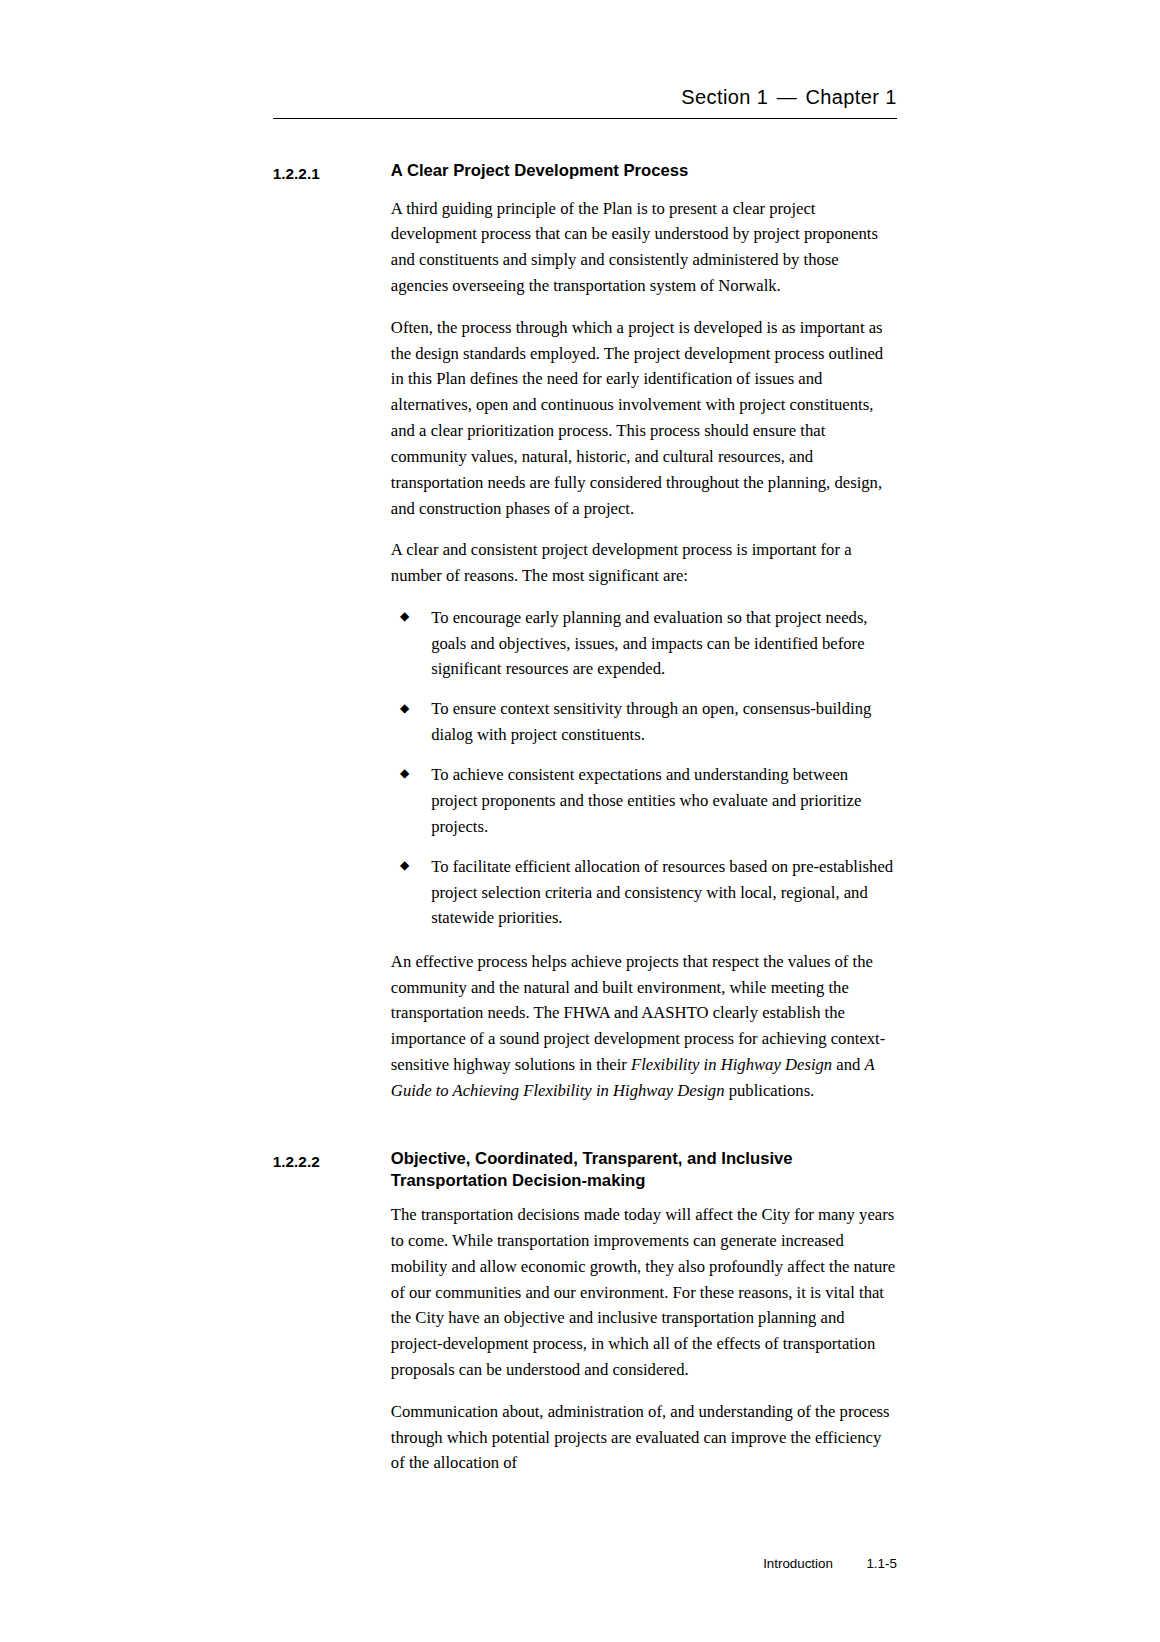Section 1 — Chapter 1
1.2.2.1
A Clear Project Development Process
A third guiding principle of the Plan is to present a clear project development process that can be easily understood by project proponents and constituents and simply and consistently administered by those agencies overseeing the transportation system of Norwalk.
Often, the process through which a project is developed is as important as the design standards employed. The project development process outlined in this Plan defines the need for early identification of issues and alternatives, open and continuous involvement with project constituents, and a clear prioritization process. This process should ensure that community values, natural, historic, and cultural resources, and transportation needs are fully considered throughout the planning, design, and construction phases of a project.
A clear and consistent project development process is important for a number of reasons. The most significant are:
To encourage early planning and evaluation so that project needs, goals and objectives, issues, and impacts can be identified before significant resources are expended.
To ensure context sensitivity through an open, consensus-building dialog with project constituents.
To achieve consistent expectations and understanding between project proponents and those entities who evaluate and prioritize projects.
To facilitate efficient allocation of resources based on pre-established project selection criteria and consistency with local, regional, and statewide priorities.
An effective process helps achieve projects that respect the values of the community and the natural and built environment, while meeting the transportation needs. The FHWA and AASHTO clearly establish the importance of a sound project development process for achieving context-sensitive highway solutions in their Flexibility in Highway Design and A Guide to Achieving Flexibility in Highway Design publications.
1.2.2.2
Objective, Coordinated, Transparent, and Inclusive Transportation Decision-making
The transportation decisions made today will affect the City for many years to come. While transportation improvements can generate increased mobility and allow economic growth, they also profoundly affect the nature of our communities and our environment. For these reasons, it is vital that the City have an objective and inclusive transportation planning and project-development process, in which all of the effects of transportation proposals can be understood and considered.
Communication about, administration of, and understanding of the process through which potential projects are evaluated can improve the efficiency of the allocation of
Introduction 1.1-5